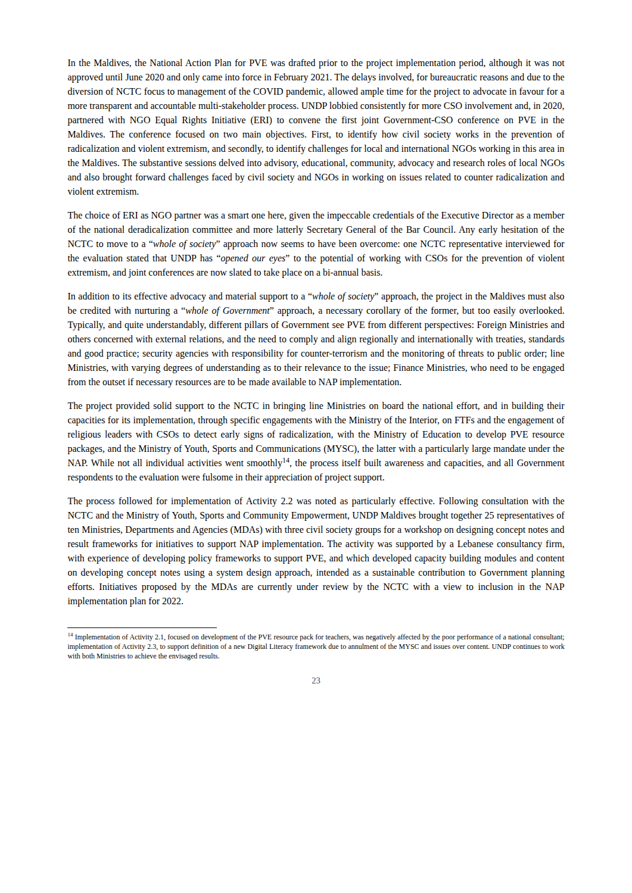In the Maldives, the National Action Plan for PVE was drafted prior to the project implementation period, although it was not approved until June 2020 and only came into force in February 2021. The delays involved, for bureaucratic reasons and due to the diversion of NCTC focus to management of the COVID pandemic, allowed ample time for the project to advocate in favour for a more transparent and accountable multi-stakeholder process. UNDP lobbied consistently for more CSO involvement and, in 2020, partnered with NGO Equal Rights Initiative (ERI) to convene the first joint Government-CSO conference on PVE in the Maldives. The conference focused on two main objectives. First, to identify how civil society works in the prevention of radicalization and violent extremism, and secondly, to identify challenges for local and international NGOs working in this area in the Maldives. The substantive sessions delved into advisory, educational, community, advocacy and research roles of local NGOs and also brought forward challenges faced by civil society and NGOs in working on issues related to counter radicalization and violent extremism.
The choice of ERI as NGO partner was a smart one here, given the impeccable credentials of the Executive Director as a member of the national deradicalization committee and more latterly Secretary General of the Bar Council. Any early hesitation of the NCTC to move to a “whole of society” approach now seems to have been overcome: one NCTC representative interviewed for the evaluation stated that UNDP has “opened our eyes” to the potential of working with CSOs for the prevention of violent extremism, and joint conferences are now slated to take place on a bi-annual basis.
In addition to its effective advocacy and material support to a “whole of society” approach, the project in the Maldives must also be credited with nurturing a “whole of Government” approach, a necessary corollary of the former, but too easily overlooked. Typically, and quite understandably, different pillars of Government see PVE from different perspectives: Foreign Ministries and others concerned with external relations, and the need to comply and align regionally and internationally with treaties, standards and good practice; security agencies with responsibility for counter-terrorism and the monitoring of threats to public order; line Ministries, with varying degrees of understanding as to their relevance to the issue; Finance Ministries, who need to be engaged from the outset if necessary resources are to be made available to NAP implementation.
The project provided solid support to the NCTC in bringing line Ministries on board the national effort, and in building their capacities for its implementation, through specific engagements with the Ministry of the Interior, on FTFs and the engagement of religious leaders with CSOs to detect early signs of radicalization, with the Ministry of Education to develop PVE resource packages, and the Ministry of Youth, Sports and Communications (MYSC), the latter with a particularly large mandate under the NAP. While not all individual activities went smoothly14, the process itself built awareness and capacities, and all Government respondents to the evaluation were fulsome in their appreciation of project support.
The process followed for implementation of Activity 2.2 was noted as particularly effective. Following consultation with the NCTC and the Ministry of Youth, Sports and Community Empowerment, UNDP Maldives brought together 25 representatives of ten Ministries, Departments and Agencies (MDAs) with three civil society groups for a workshop on designing concept notes and result frameworks for initiatives to support NAP implementation. The activity was supported by a Lebanese consultancy firm, with experience of developing policy frameworks to support PVE, and which developed capacity building modules and content on developing concept notes using a system design approach, intended as a sustainable contribution to Government planning efforts. Initiatives proposed by the MDAs are currently under review by the NCTC with a view to inclusion in the NAP implementation plan for 2022.
14 Implementation of Activity 2.1, focused on development of the PVE resource pack for teachers, was negatively affected by the poor performance of a national consultant; implementation of Activity 2.3, to support definition of a new Digital Literacy framework due to annulment of the MYSC and issues over content. UNDP continues to work with both Ministries to achieve the envisaged results.
23